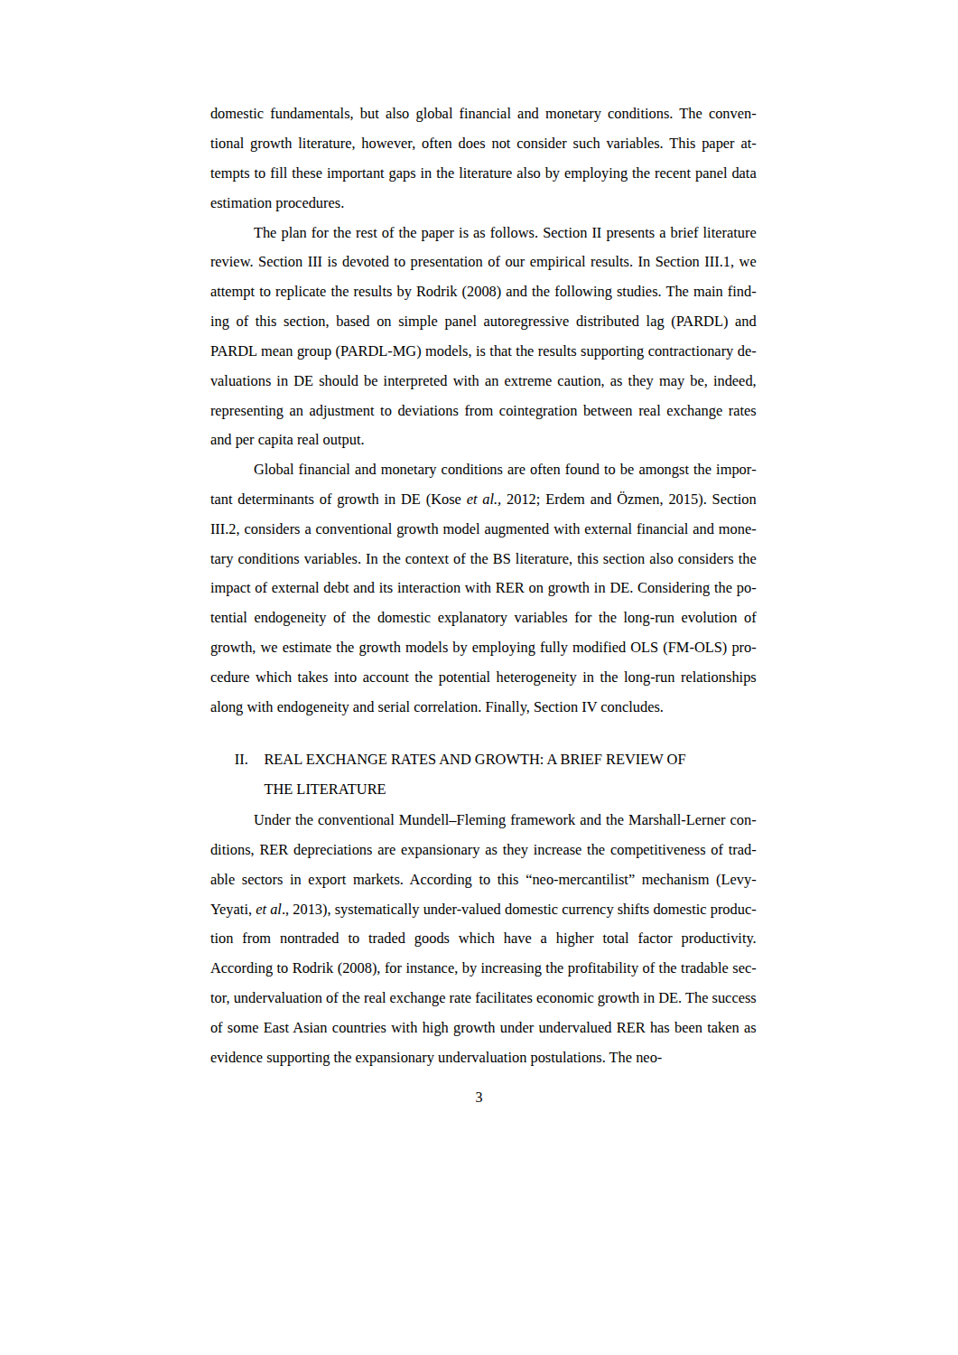domestic fundamentals, but also global financial and monetary conditions. The conventional growth literature, however, often does not consider such variables. This paper attempts to fill these important gaps in the literature also by employing the recent panel data estimation procedures.
The plan for the rest of the paper is as follows. Section II presents a brief literature review. Section III is devoted to presentation of our empirical results. In Section III.1, we attempt to replicate the results by Rodrik (2008) and the following studies. The main finding of this section, based on simple panel autoregressive distributed lag (PARDL) and PARDL mean group (PARDL-MG) models, is that the results supporting contractionary devaluations in DE should be interpreted with an extreme caution, as they may be, indeed, representing an adjustment to deviations from cointegration between real exchange rates and per capita real output.
Global financial and monetary conditions are often found to be amongst the important determinants of growth in DE (Kose et al., 2012; Erdem and Özmen, 2015). Section III.2, considers a conventional growth model augmented with external financial and monetary conditions variables. In the context of the BS literature, this section also considers the impact of external debt and its interaction with RER on growth in DE. Considering the potential endogeneity of the domestic explanatory variables for the long-run evolution of growth, we estimate the growth models by employing fully modified OLS (FM-OLS) procedure which takes into account the potential heterogeneity in the long-run relationships along with endogeneity and serial correlation. Finally, Section IV concludes.
II.
REAL EXCHANGE RATES AND GROWTH: A BRIEF REVIEW OF THE LITERATURE
Under the conventional Mundell–Fleming framework and the Marshall-Lerner conditions, RER depreciations are expansionary as they increase the competitiveness of tradable sectors in export markets. According to this “neo-mercantilist” mechanism (Levy-Yeyati, et al., 2013), systematically under-valued domestic currency shifts domestic production from nontraded to traded goods which have a higher total factor productivity. According to Rodrik (2008), for instance, by increasing the profitability of the tradable sector, undervaluation of the real exchange rate facilitates economic growth in DE. The success of some East Asian countries with high growth under undervalued RER has been taken as evidence supporting the expansionary undervaluation postulations. The neo-
3